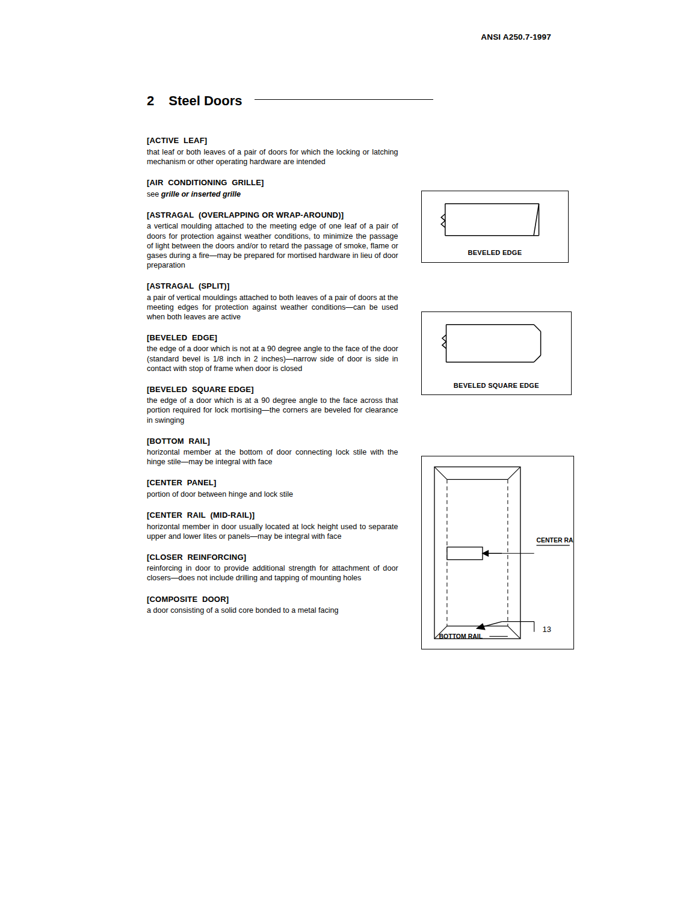ANSI A250.7-1997
2 Steel Doors
[ACTIVE LEAF]
that leaf or both leaves of a pair of doors for which the locking or latching mechanism or other operating hardware are intended
[AIR CONDITIONING GRILLE]
see grille or inserted grille
[ASTRAGAL (OVERLAPPING OR WRAP-AROUND)]
a vertical moulding attached to the meeting edge of one leaf of a pair of doors for protection against weather conditions, to minimize the passage of light between the doors and/or to retard the passage of smoke, flame or gases during a fire—may be prepared for mortised hardware in lieu of door preparation
[ASTRAGAL (SPLIT)]
a pair of vertical mouldings attached to both leaves of a pair of doors at the meeting edges for protection against weather conditions—can be used when both leaves are active
[BEVELED EDGE]
the edge of a door which is not at a 90 degree angle to the face of the door (standard bevel is 1/8 inch in 2 inches)—narrow side of door is side in contact with stop of frame when door is closed
[BEVELED SQUARE EDGE]
the edge of a door which is at a 90 degree angle to the face across that portion required for lock mortising—the corners are beveled for clearance in swinging
[BOTTOM RAIL]
horizontal member at the bottom of door connecting lock stile with the hinge stile—may be integral with face
[CENTER PANEL]
portion of door between hinge and lock stile
[CENTER RAIL (MID-RAIL)]
horizontal member in door usually located at lock height used to separate upper and lower lites or panels—may be integral with face
[CLOSER REINFORCING]
reinforcing in door to provide additional strength for attachment of door closers—does not include drilling and tapping of mounting holes
[COMPOSITE DOOR]
a door consisting of a solid core bonded to a metal facing
BEVELED EDGE
BEVELED SQUARE EDGE
CENTER RAIL BOTTOM RAIL
13